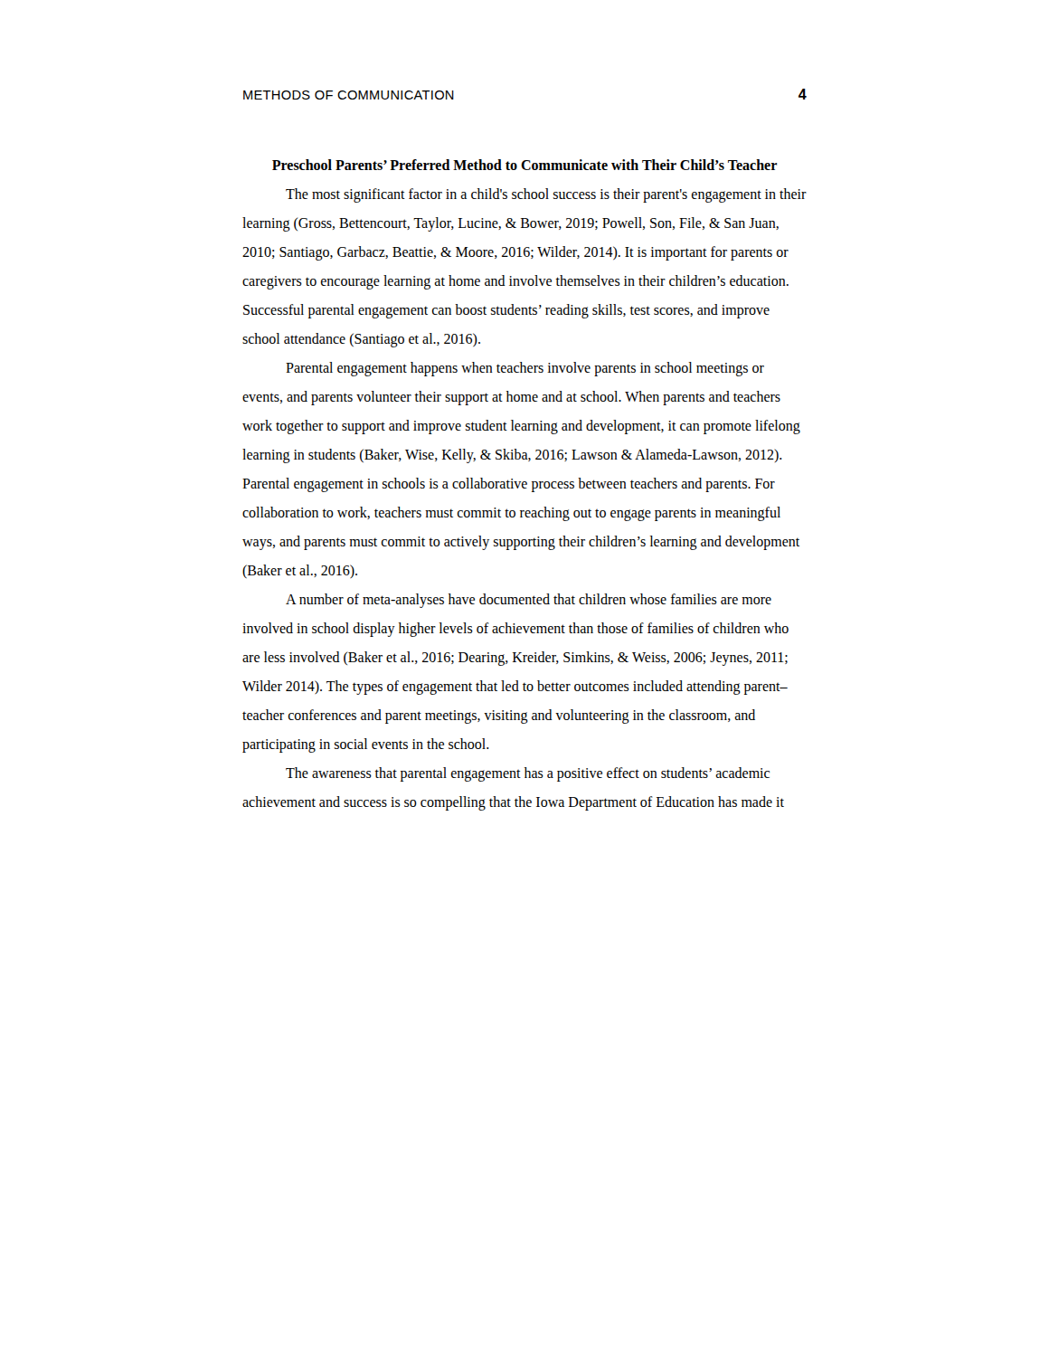Methods of Communication 4
Preschool Parents’ Preferred Method to Communicate with Their Child’s Teacher
The most significant factor in a child's school success is their parent's engagement in their learning (Gross, Bettencourt, Taylor, Lucine, & Bower, 2019; Powell, Son, File, & San Juan, 2010; Santiago, Garbacz, Beattie, & Moore, 2016; Wilder, 2014). It is important for parents or caregivers to encourage learning at home and involve themselves in their children’s education. Successful parental engagement can boost students’ reading skills, test scores, and improve school attendance (Santiago et al., 2016).
Parental engagement happens when teachers involve parents in school meetings or events, and parents volunteer their support at home and at school. When parents and teachers work together to support and improve student learning and development, it can promote lifelong learning in students (Baker, Wise, Kelly, & Skiba, 2016; Lawson & Alameda-Lawson, 2012). Parental engagement in schools is a collaborative process between teachers and parents. For collaboration to work, teachers must commit to reaching out to engage parents in meaningful ways, and parents must commit to actively supporting their children’s learning and development (Baker et al., 2016).
A number of meta-analyses have documented that children whose families are more involved in school display higher levels of achievement than those of families of children who are less involved (Baker et al., 2016; Dearing, Kreider, Simkins, & Weiss, 2006; Jeynes, 2011; Wilder 2014). The types of engagement that led to better outcomes included attending parent–teacher conferences and parent meetings, visiting and volunteering in the classroom, and participating in social events in the school.
The awareness that parental engagement has a positive effect on students’ academic achievement and success is so compelling that the Iowa Department of Education has made it